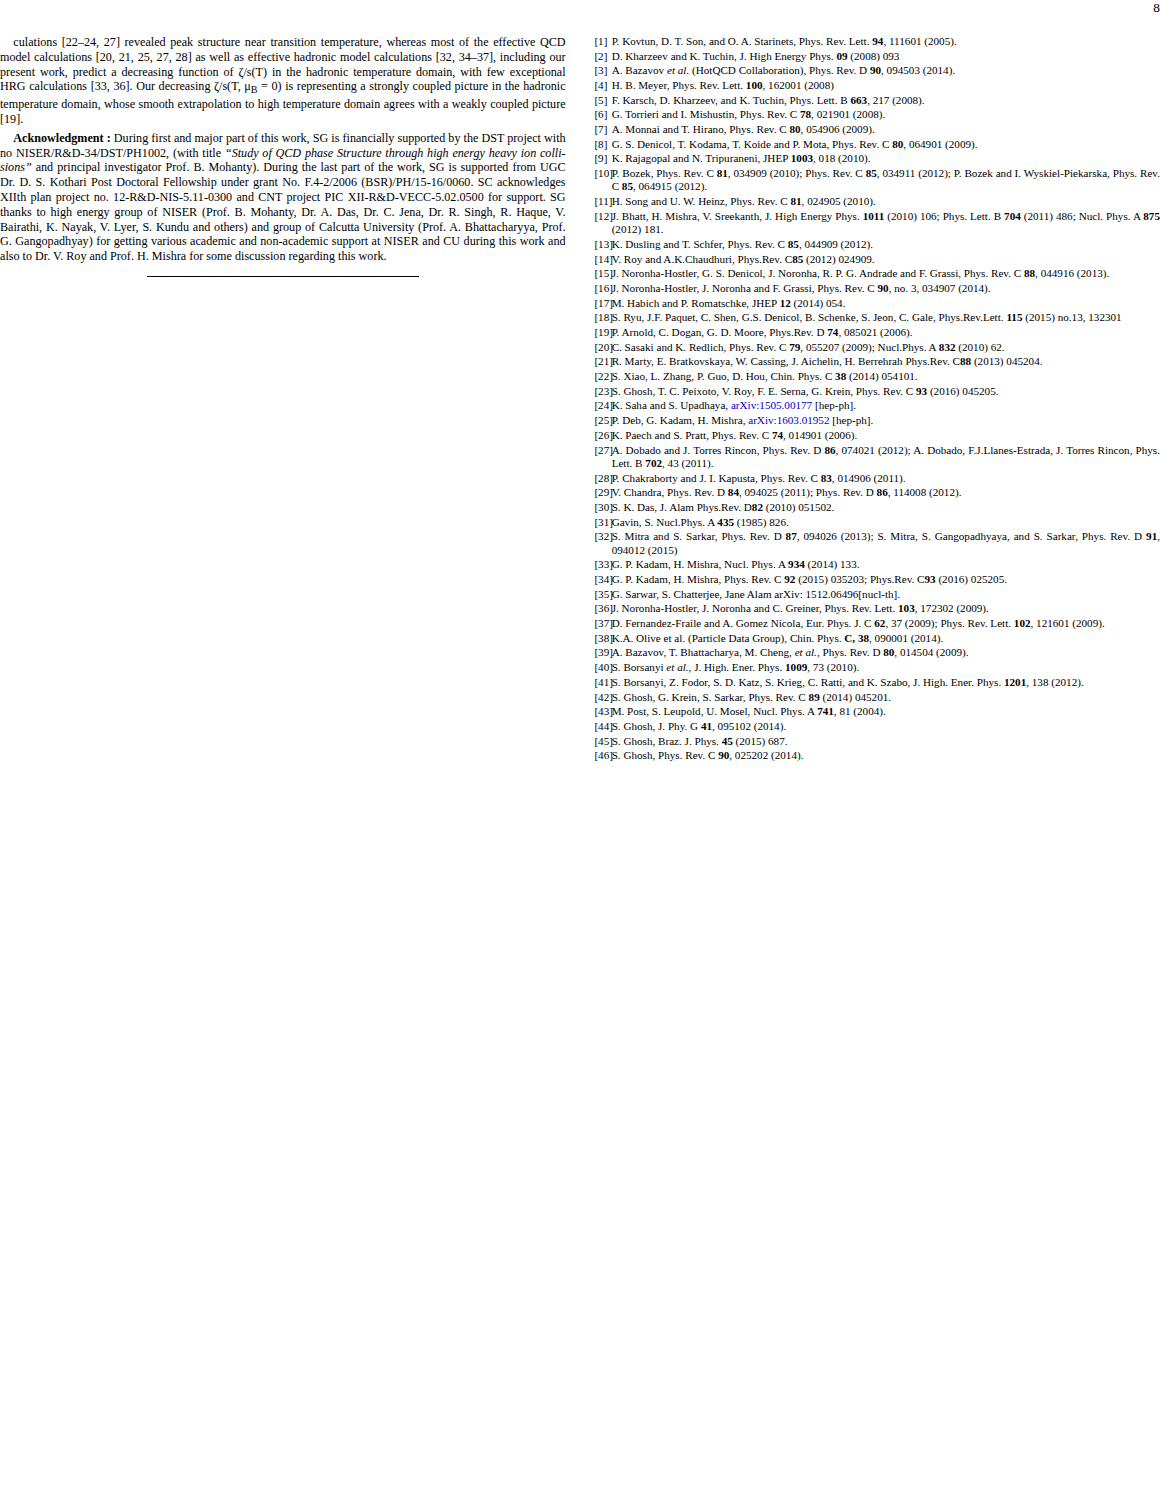8
culations [22–24, 27] revealed peak structure near transition temperature, whereas most of the effective QCD model calculations [20, 21, 25, 27, 28] as well as effective hadronic model calculations [32, 34–37], including our present work, predict a decreasing function of ζ/s(T) in the hadronic temperature domain, with few exceptional HRG calculations [33, 36]. Our decreasing ζ/s(T, μB = 0) is representing a strongly coupled picture in the hadronic temperature domain, whose smooth extrapolation to high temperature domain agrees with a weakly coupled picture [19].
Acknowledgment : During first and major part of this work, SG is financially supported by the DST project with no NISER/R&D-34/DST/PH1002, (with title “Study of QCD phase Structure through high energy heavy ion collisions” and principal investigator Prof. B. Mohanty). During the last part of the work, SG is supported from UGC Dr. D. S. Kothari Post Doctoral Fellowship under grant No. F.4-2/2006 (BSR)/PH/15-16/0060. SC acknowledges XIIth plan project no. 12-R&D-NIS-5.11-0300 and CNT project PIC XII-R&D-VECC-5.02.0500 for support. SG thanks to high energy group of NISER (Prof. B. Mohanty, Dr. A. Das, Dr. C. Jena, Dr. R. Singh, R. Haque, V. Bairathi, K. Nayak, V. Lyer, S. Kundu and others) and group of Calcutta University (Prof. A. Bhattacharyya, Prof. G. Gangopadhyay) for getting various academic and non-academic support at NISER and CU during this work and also to Dr. V. Roy and Prof. H. Mishra for some discussion regarding this work.
[1] P. Kovtun, D. T. Son, and O. A. Starinets, Phys. Rev. Lett. 94, 111601 (2005).
[2] D. Kharzeev and K. Tuchin, J. High Energy Phys. 09 (2008) 093
[3] A. Bazavov et al. (HotQCD Collaboration), Phys. Rev. D 90, 094503 (2014).
[4] H. B. Meyer, Phys. Rev. Lett. 100, 162001 (2008)
[5] F. Karsch, D. Kharzeev, and K. Tuchin, Phys. Lett. B 663, 217 (2008).
[6] G. Torrieri and I. Mishustin, Phys. Rev. C 78, 021901 (2008).
[7] A. Monnai and T. Hirano, Phys. Rev. C 80, 054906 (2009).
[8] G. S. Denicol, T. Kodama, T. Koide and P. Mota, Phys. Rev. C 80, 064901 (2009).
[9] K. Rajagopal and N. Tripuraneni, JHEP 1003, 018 (2010).
[10] P. Bozek, Phys. Rev. C 81, 034909 (2010); Phys. Rev. C 85, 034911 (2012); P. Bozek and I. Wyskiel-Piekarska, Phys. Rev. C 85, 064915 (2012).
[11] H. Song and U. W. Heinz, Phys. Rev. C 81, 024905 (2010).
[12] J. Bhatt, H. Mishra, V. Sreekanth, J. High Energy Phys. 1011 (2010) 106; Phys. Lett. B 704 (2011) 486; Nucl. Phys. A 875 (2012) 181.
[13] K. Dusling and T. Schfer, Phys. Rev. C 85, 044909 (2012).
[14] V. Roy and A.K.Chaudhuri, Phys.Rev. C85 (2012) 024909.
[15] J. Noronha-Hostler, G. S. Denicol, J. Noronha, R. P. G. Andrade and F. Grassi, Phys. Rev. C 88, 044916 (2013).
[16] J. Noronha-Hostler, J. Noronha and F. Grassi, Phys. Rev. C 90, no. 3, 034907 (2014).
[17] M. Habich and P. Romatschke, JHEP 12 (2014) 054.
[18] S. Ryu, J.F. Paquet, C. Shen, G.S. Denicol, B. Schenke, S. Jeon, C. Gale, Phys.Rev.Lett. 115 (2015) no.13, 132301
[19] P. Arnold, C. Dogan, G. D. Moore, Phys.Rev. D 74, 085021 (2006).
[20] C. Sasaki and K. Redlich, Phys. Rev. C 79, 055207 (2009); Nucl.Phys. A 832 (2010) 62.
[21] R. Marty, E. Bratkovskaya, W. Cassing, J. Aichelin, H. Berrehrah Phys.Rev. C88 (2013) 045204.
[22] S. Xiao, L. Zhang, P. Guo, D. Hou, Chin. Phys. C 38 (2014) 054101.
[23] S. Ghosh, T. C. Peixoto, V. Roy, F. E. Serna, G. Krein, Phys. Rev. C 93 (2016) 045205.
[24] K. Saha and S. Upadhaya, arXiv:1505.00177 [hep-ph].
[25] P. Deb, G. Kadam, H. Mishra, arXiv:1603.01952 [hep-ph].
[26] K. Paech and S. Pratt, Phys. Rev. C 74, 014901 (2006).
[27] A. Dobado and J. Torres Rincon, Phys. Rev. D 86, 074021 (2012); A. Dobado, F.J.Llanes-Estrada, J. Torres Rincon, Phys. Lett. B 702, 43 (2011).
[28] P. Chakraborty and J. I. Kapusta, Phys. Rev. C 83, 014906 (2011).
[29] V. Chandra, Phys. Rev. D 84, 094025 (2011); Phys. Rev. D 86, 114008 (2012).
[30] S. K. Das, J. Alam Phys.Rev. D82 (2010) 051502.
[31] Gavin, S. Nucl.Phys. A 435 (1985) 826.
[32] S. Mitra and S. Sarkar, Phys. Rev. D 87, 094026 (2013); S. Mitra, S. Gangopadhyaya, and S. Sarkar, Phys. Rev. D 91, 094012 (2015)
[33] G. P. Kadam, H. Mishra, Nucl. Phys. A 934 (2014) 133.
[34] G. P. Kadam, H. Mishra, Phys. Rev. C 92 (2015) 035203; Phys.Rev. C93 (2016) 025205.
[35] G. Sarwar, S. Chatterjee, Jane Alam arXiv: 1512.06496[nucl-th].
[36] J. Noronha-Hostler, J. Noronha and C. Greiner, Phys. Rev. Lett. 103, 172302 (2009).
[37] D. Fernandez-Fraile and A. Gomez Nicola, Eur. Phys. J. C 62, 37 (2009); Phys. Rev. Lett. 102, 121601 (2009).
[38] K.A. Olive et al. (Particle Data Group), Chin. Phys. C, 38, 090001 (2014).
[39] A. Bazavov, T. Bhattacharya, M. Cheng, et al., Phys. Rev. D 80, 014504 (2009).
[40] S. Borsanyi et al., J. High. Ener. Phys. 1009, 73 (2010).
[41] S. Borsanyi, Z. Fodor, S. D. Katz, S. Krieg, C. Ratti, and K. Szabo, J. High. Ener. Phys. 1201, 138 (2012).
[42] S. Ghosh, G. Krein, S. Sarkar, Phys. Rev. C 89 (2014) 045201.
[43] M. Post, S. Leupold, U. Mosel, Nucl. Phys. A 741, 81 (2004).
[44] S. Ghosh, J. Phy. G 41, 095102 (2014).
[45] S. Ghosh, Braz. J. Phys. 45 (2015) 687.
[46] S. Ghosh, Phys. Rev. C 90, 025202 (2014).